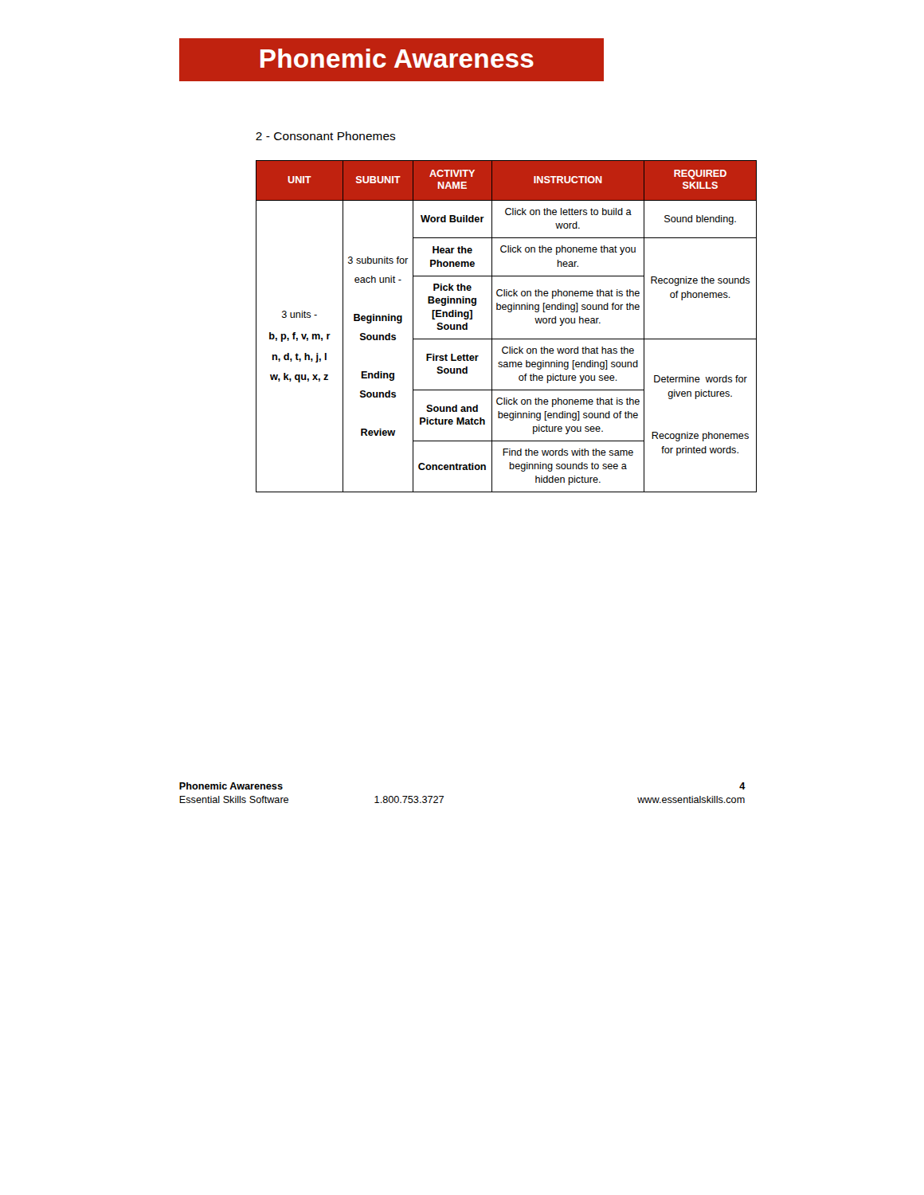Phonemic Awareness
2 - Consonant Phonemes
| UNIT | SUBUNIT | ACTIVITY NAME | INSTRUCTION | REQUIRED SKILLS |
| --- | --- | --- | --- | --- |
| 3 units - b, p, f, v, m, r n, d, t, h, j, l w, k, qu, x, z | 3 subunits for each unit - Beginning Sounds Ending Sounds Review | Word Builder | Click on the letters to build a word. | Sound blending. |
| Hear the Phoneme | Click on the phoneme that you hear. | Recognize the sounds of phonemes. |
| Pick the Beginning [Ending] Sound | Click on the phoneme that is the beginning [ending] sound for the word you hear. |
| First Letter Sound | Click on the word that has the same beginning [ending] sound of the picture you see. | Determine words for given pictures. Recognize phonemes for printed words. |
| Sound and Picture Match | Click on the phoneme that is the beginning [ending] sound of the picture you see. |
| Concentration | Find the words with the same beginning sounds to see a hidden picture. |
Phonemic Awareness
4
Essential Skills Software
1.800.753.3727
www.essentialskills.com